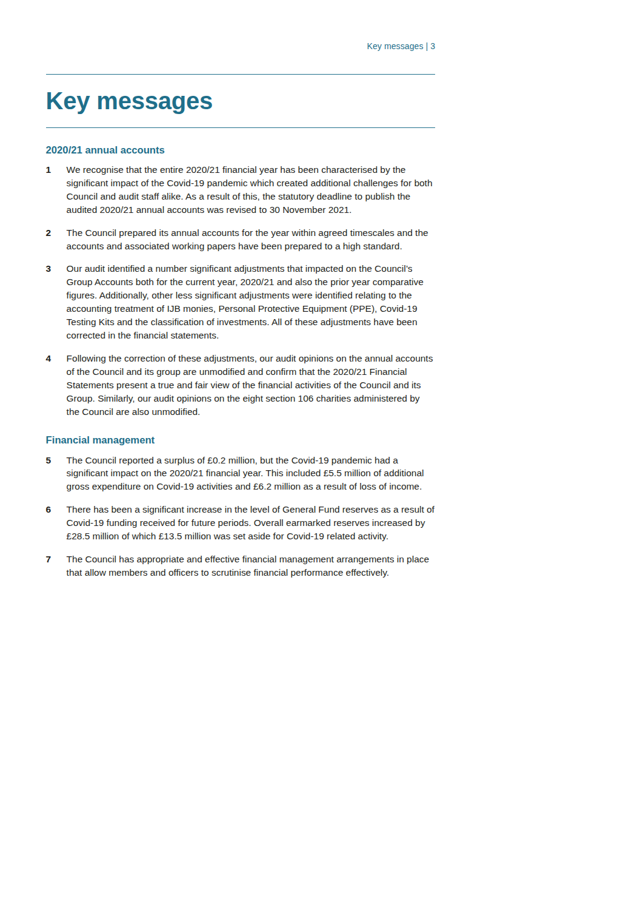Key messages | 3
Key messages
2020/21 annual accounts
1 We recognise that the entire 2020/21 financial year has been characterised by the significant impact of the Covid-19 pandemic which created additional challenges for both Council and audit staff alike. As a result of this, the statutory deadline to publish the audited 2020/21 annual accounts was revised to 30 November 2021.
2 The Council prepared its annual accounts for the year within agreed timescales and the accounts and associated working papers have been prepared to a high standard.
3 Our audit identified a number significant adjustments that impacted on the Council’s Group Accounts both for the current year, 2020/21 and also the prior year comparative figures. Additionally, other less significant adjustments were identified relating to the accounting treatment of IJB monies, Personal Protective Equipment (PPE), Covid-19 Testing Kits and the classification of investments. All of these adjustments have been corrected in the financial statements.
4 Following the correction of these adjustments, our audit opinions on the annual accounts of the Council and its group are unmodified and confirm that the 2020/21 Financial Statements present a true and fair view of the financial activities of the Council and its Group. Similarly, our audit opinions on the eight section 106 charities administered by the Council are also unmodified.
Financial management
5 The Council reported a surplus of £0.2 million, but the Covid-19 pandemic had a significant impact on the 2020/21 financial year. This included £5.5 million of additional gross expenditure on Covid-19 activities and £6.2 million as a result of loss of income.
6 There has been a significant increase in the level of General Fund reserves as a result of Covid-19 funding received for future periods. Overall earmarked reserves increased by £28.5 million of which £13.5 million was set aside for Covid-19 related activity.
7 The Council has appropriate and effective financial management arrangements in place that allow members and officers to scrutinise financial performance effectively.